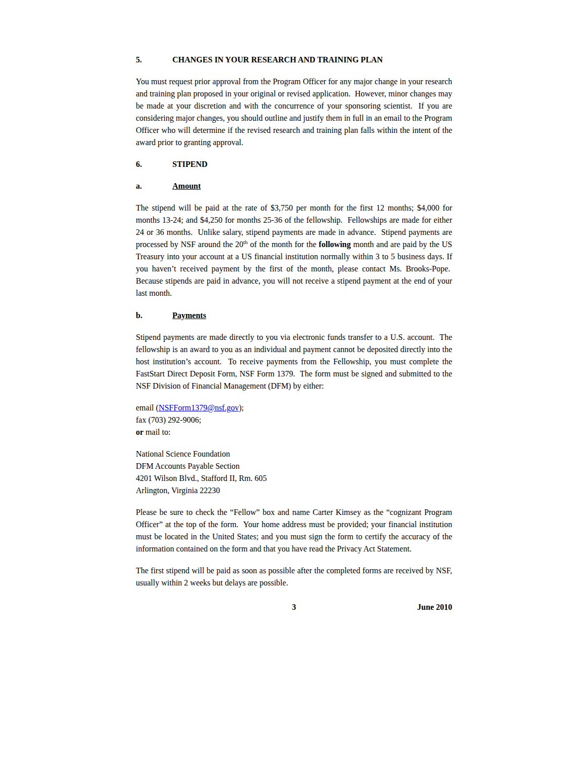5. Changes in Your Research and Training Plan
You must request prior approval from the Program Officer for any major change in your research and training plan proposed in your original or revised application. However, minor changes may be made at your discretion and with the concurrence of your sponsoring scientist. If you are considering major changes, you should outline and justify them in full in an email to the Program Officer who will determine if the revised research and training plan falls within the intent of the award prior to granting approval.
6. Stipend
a. Amount
The stipend will be paid at the rate of $3,750 per month for the first 12 months; $4,000 for months 13-24; and $4,250 for months 25-36 of the fellowship. Fellowships are made for either 24 or 36 months. Unlike salary, stipend payments are made in advance. Stipend payments are processed by NSF around the 20th of the month for the following month and are paid by the US Treasury into your account at a US financial institution normally within 3 to 5 business days. If you haven’t received payment by the first of the month, please contact Ms. Brooks-Pope. Because stipends are paid in advance, you will not receive a stipend payment at the end of your last month.
b. Payments
Stipend payments are made directly to you via electronic funds transfer to a U.S. account. The fellowship is an award to you as an individual and payment cannot be deposited directly into the host institution’s account. To receive payments from the Fellowship, you must complete the FastStart Direct Deposit Form, NSF Form 1379. The form must be signed and submitted to the NSF Division of Financial Management (DFM) by either:
email (NSFForm1379@nsf.gov);
fax (703) 292-9006;
or mail to:
National Science Foundation
DFM Accounts Payable Section
4201 Wilson Blvd., Stafford II, Rm. 605
Arlington, Virginia 22230
Please be sure to check the “Fellow” box and name Carter Kimsey as the “cognizant Program Officer” at the top of the form. Your home address must be provided; your financial institution must be located in the United States; and you must sign the form to certify the accuracy of the information contained on the form and that you have read the Privacy Act Statement.
The first stipend will be paid as soon as possible after the completed forms are received by NSF, usually within 2 weeks but delays are possible.
3 June 2010